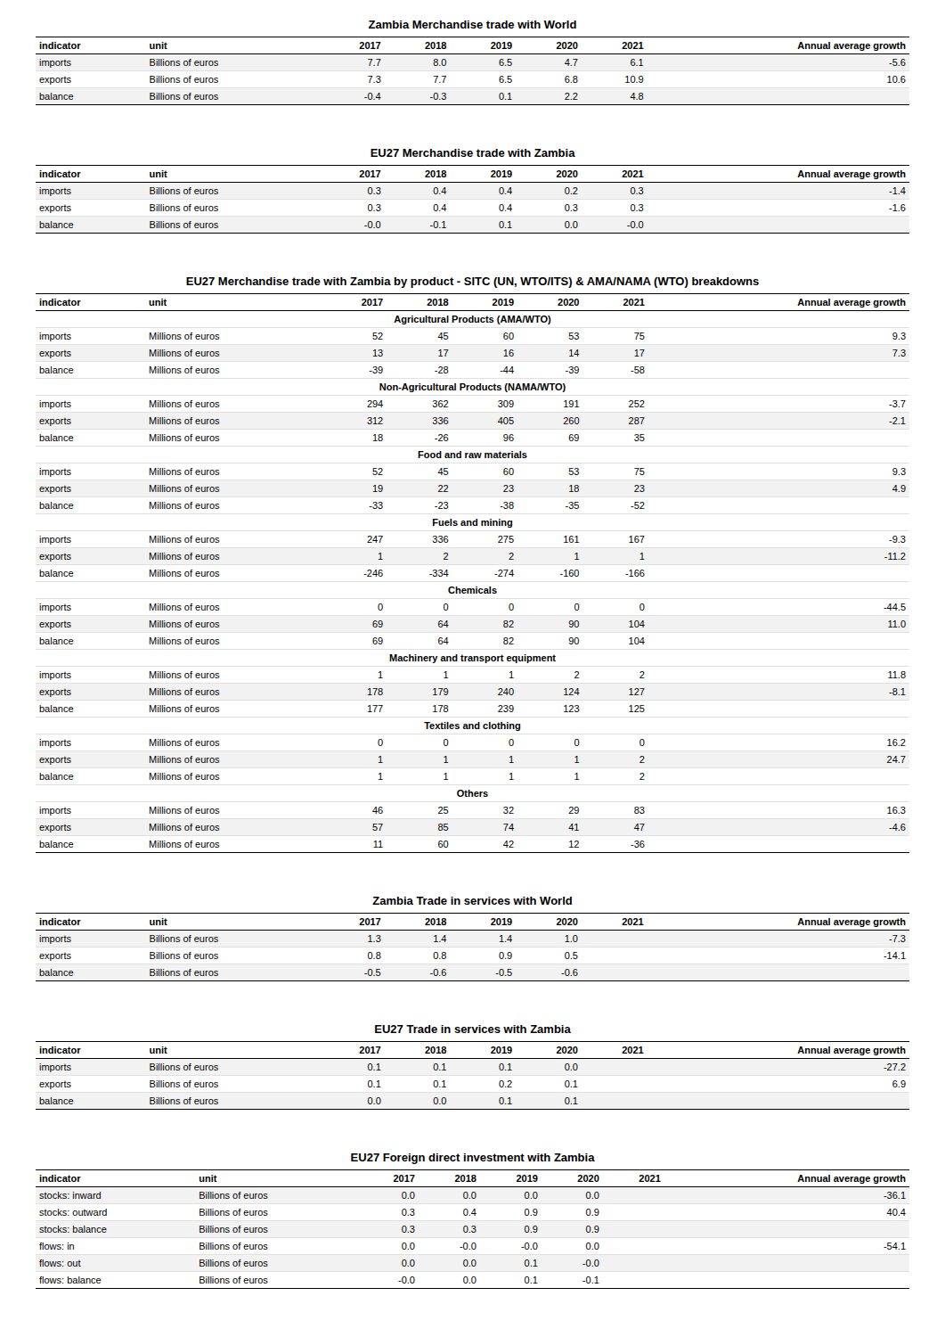Zambia Merchandise trade with World
| indicator | unit | 2017 | 2018 | 2019 | 2020 | 2021 | Annual average growth |
| --- | --- | --- | --- | --- | --- | --- | --- |
| imports | Billions of euros | 7.7 | 8.0 | 6.5 | 4.7 | 6.1 | -5.6 |
| exports | Billions of euros | 7.3 | 7.7 | 6.5 | 6.8 | 10.9 | 10.6 |
| balance | Billions of euros | -0.4 | -0.3 | 0.1 | 2.2 | 4.8 | |
EU27 Merchandise trade with Zambia
| indicator | unit | 2017 | 2018 | 2019 | 2020 | 2021 | Annual average growth |
| --- | --- | --- | --- | --- | --- | --- | --- |
| imports | Billions of euros | 0.3 | 0.4 | 0.4 | 0.2 | 0.3 | -1.4 |
| exports | Billions of euros | 0.3 | 0.4 | 0.4 | 0.3 | 0.3 | -1.6 |
| balance | Billions of euros | -0.0 | -0.1 | 0.1 | 0.0 | -0.0 | |
EU27 Merchandise trade with Zambia by product - SITC (UN, WTO/ITS) & AMA/NAMA (WTO) breakdowns
| indicator | unit | 2017 | 2018 | 2019 | 2020 | 2021 | Annual average growth |
| --- | --- | --- | --- | --- | --- | --- | --- |
| Agricultural Products (AMA/WTO) |
| imports | Millions of euros | 52 | 45 | 60 | 53 | 75 | 9.3 |
| exports | Millions of euros | 13 | 17 | 16 | 14 | 17 | 7.3 |
| balance | Millions of euros | -39 | -28 | -44 | -39 | -58 | |
| Non-Agricultural Products (NAMA/WTO) |
| imports | Millions of euros | 294 | 362 | 309 | 191 | 252 | -3.7 |
| exports | Millions of euros | 312 | 336 | 405 | 260 | 287 | -2.1 |
| balance | Millions of euros | 18 | -26 | 96 | 69 | 35 | |
| Food and raw materials |
| imports | Millions of euros | 52 | 45 | 60 | 53 | 75 | 9.3 |
| exports | Millions of euros | 19 | 22 | 23 | 18 | 23 | 4.9 |
| balance | Millions of euros | -33 | -23 | -38 | -35 | -52 | |
| Fuels and mining |
| imports | Millions of euros | 247 | 336 | 275 | 161 | 167 | -9.3 |
| exports | Millions of euros | 1 | 2 | 2 | 1 | 1 | -11.2 |
| balance | Millions of euros | -246 | -334 | -274 | -160 | -166 | |
| Chemicals |
| imports | Millions of euros | 0 | 0 | 0 | 0 | 0 | -44.5 |
| exports | Millions of euros | 69 | 64 | 82 | 90 | 104 | 11.0 |
| balance | Millions of euros | 69 | 64 | 82 | 90 | 104 | |
| Machinery and transport equipment |
| imports | Millions of euros | 1 | 1 | 1 | 2 | 2 | 11.8 |
| exports | Millions of euros | 178 | 179 | 240 | 124 | 127 | -8.1 |
| balance | Millions of euros | 177 | 178 | 239 | 123 | 125 | |
| Textiles and clothing |
| imports | Millions of euros | 0 | 0 | 0 | 0 | 0 | 16.2 |
| exports | Millions of euros | 1 | 1 | 1 | 1 | 2 | 24.7 |
| balance | Millions of euros | 1 | 1 | 1 | 1 | 2 | |
| Others |
| imports | Millions of euros | 46 | 25 | 32 | 29 | 83 | 16.3 |
| exports | Millions of euros | 57 | 85 | 74 | 41 | 47 | -4.6 |
| balance | Millions of euros | 11 | 60 | 42 | 12 | -36 | |
Zambia Trade in services with World
| indicator | unit | 2017 | 2018 | 2019 | 2020 | 2021 | Annual average growth |
| --- | --- | --- | --- | --- | --- | --- | --- |
| imports | Billions of euros | 1.3 | 1.4 | 1.4 | 1.0 | | -7.3 |
| exports | Billions of euros | 0.8 | 0.8 | 0.9 | 0.5 | | -14.1 |
| balance | Billions of euros | -0.5 | -0.6 | -0.5 | -0.6 | | |
EU27 Trade in services with Zambia
| indicator | unit | 2017 | 2018 | 2019 | 2020 | 2021 | Annual average growth |
| --- | --- | --- | --- | --- | --- | --- | --- |
| imports | Billions of euros | 0.1 | 0.1 | 0.1 | 0.0 | | -27.2 |
| exports | Billions of euros | 0.1 | 0.1 | 0.2 | 0.1 | | 6.9 |
| balance | Billions of euros | 0.0 | 0.0 | 0.1 | 0.1 | | |
EU27 Foreign direct investment with Zambia
| indicator | unit | 2017 | 2018 | 2019 | 2020 | 2021 | Annual average growth |
| --- | --- | --- | --- | --- | --- | --- | --- |
| stocks: inward | Billions of euros | 0.0 | 0.0 | 0.0 | 0.0 | | -36.1 |
| stocks: outward | Billions of euros | 0.3 | 0.4 | 0.9 | 0.9 | | 40.4 |
| stocks: balance | Billions of euros | 0.3 | 0.3 | 0.9 | 0.9 | | |
| flows: in | Billions of euros | 0.0 | -0.0 | -0.0 | 0.0 | | -54.1 |
| flows: out | Billions of euros | 0.0 | 0.0 | 0.1 | -0.0 | | |
| flows: balance | Billions of euros | -0.0 | 0.0 | 0.1 | -0.1 | | |